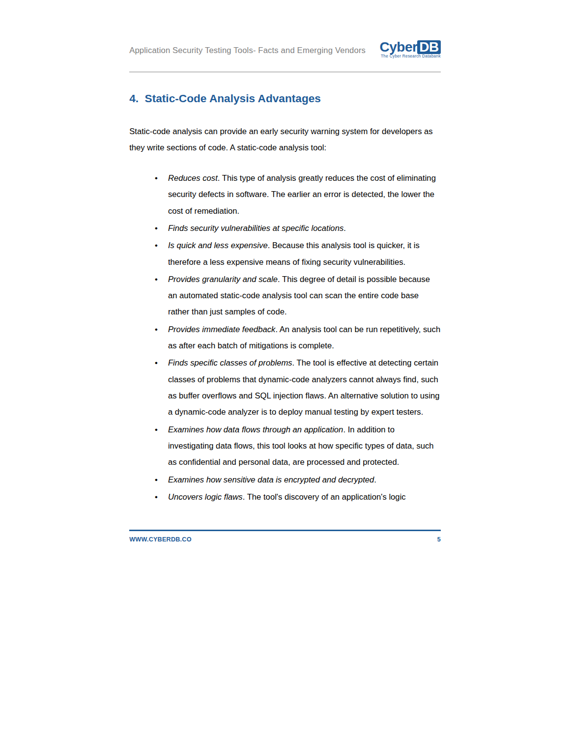Application Security Testing Tools- Facts and Emerging Vendors
CyberDB
The Cyber Research Databank
4. Static-Code Analysis Advantages
Static-code analysis can provide an early security warning system for developers as they write sections of code. A static-code analysis tool:
Reduces cost. This type of analysis greatly reduces the cost of eliminating security defects in software. The earlier an error is detected, the lower the cost of remediation.
Finds security vulnerabilities at specific locations.
Is quick and less expensive. Because this analysis tool is quicker, it is therefore a less expensive means of fixing security vulnerabilities.
Provides granularity and scale. This degree of detail is possible because an automated static-code analysis tool can scan the entire code base rather than just samples of code.
Provides immediate feedback. An analysis tool can be run repetitively, such as after each batch of mitigations is complete.
Finds specific classes of problems. The tool is effective at detecting certain classes of problems that dynamic-code analyzers cannot always find, such as buffer overflows and SQL injection flaws. An alternative solution to using a dynamic-code analyzer is to deploy manual testing by expert testers.
Examines how data flows through an application. In addition to investigating data flows, this tool looks at how specific types of data, such as confidential and personal data, are processed and protected.
Examines how sensitive data is encrypted and decrypted.
Uncovers logic flaws. The tool's discovery of an application's logic
WWW.CYBERDB.CO
5